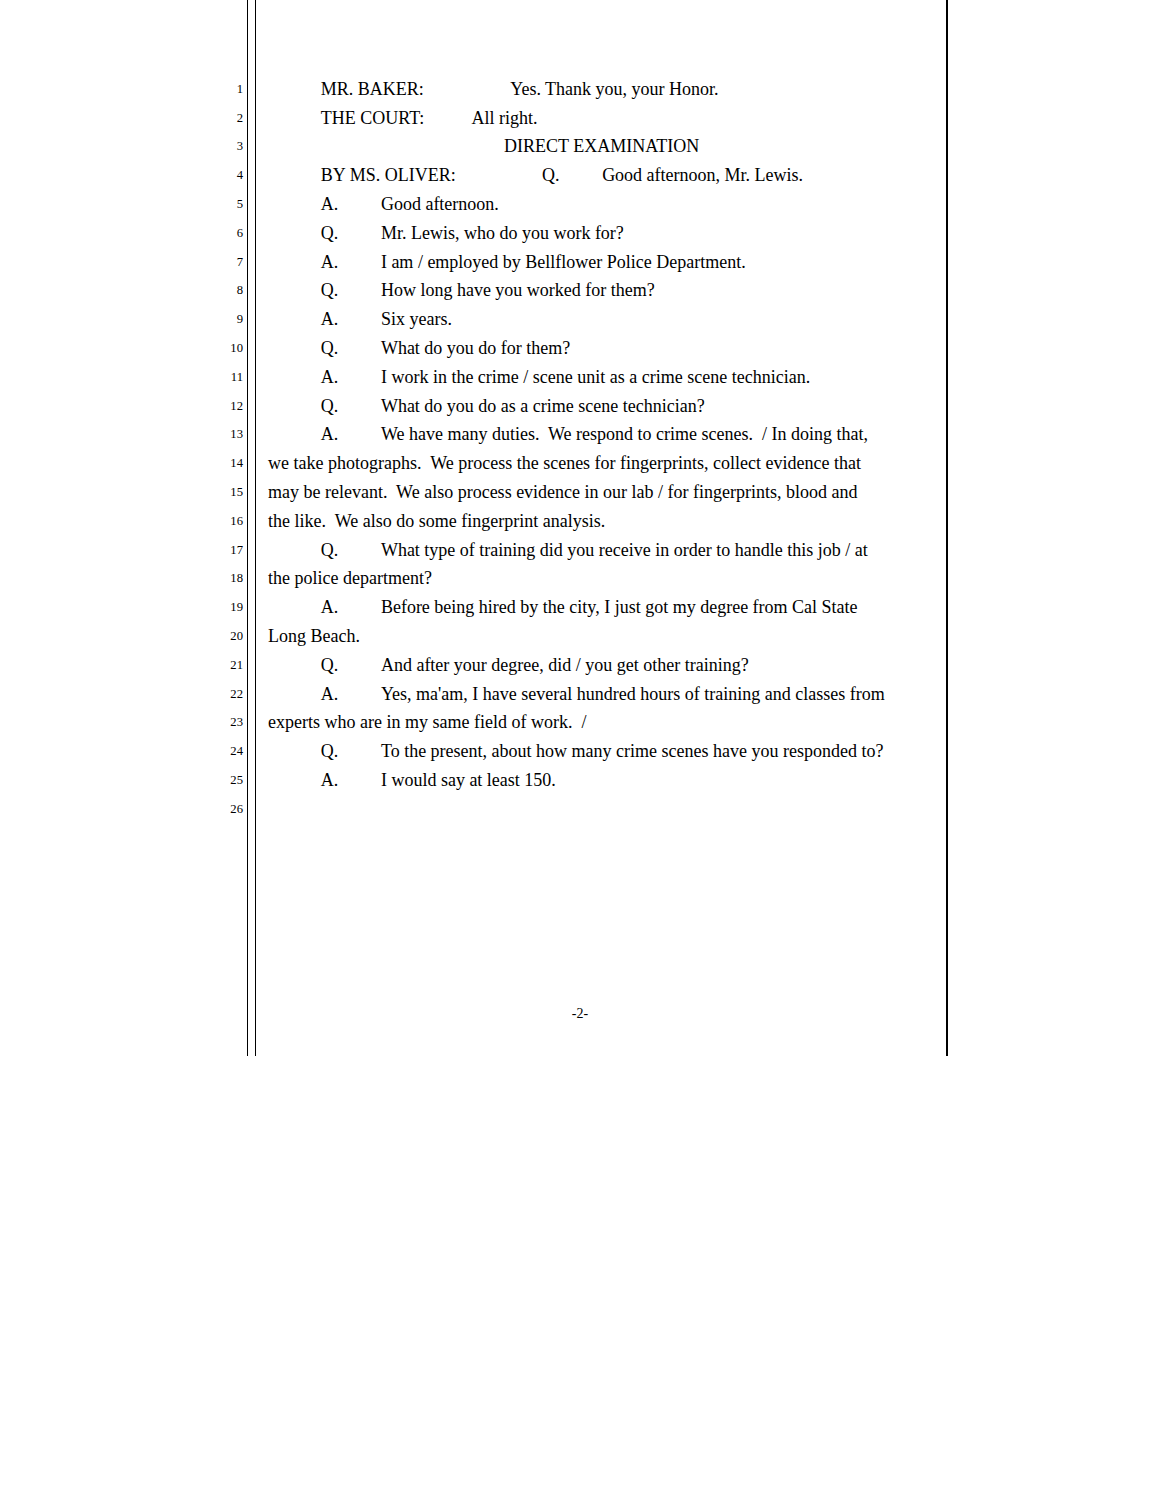1
2
3
4
5
6
7
8
9
10
11
12
13
14
15
16
17
18
19
20
21
22
23
24
25
26
MR. BAKER: Yes. Thank you, your Honor.
THE COURT: All right.
DIRECT EXAMINATION
BY MS. OLIVER: Q. Good afternoon, Mr. Lewis.
A. Good afternoon.
Q. Mr. Lewis, who do you work for?
A. I am / employed by Bellflower Police Department.
Q. How long have you worked for them?
A. Six years.
Q. What do you do for them?
A. I work in the crime / scene unit as a crime scene technician.
Q. What do you do as a crime scene technician?
A. We have many duties. We respond to crime scenes. / In doing that,
we take photographs. We process the scenes for fingerprints, collect evidence that
may be relevant. We also process evidence in our lab / for fingerprints, blood and
the like. We also do some fingerprint analysis.
Q. What type of training did you receive in order to handle this job / at
the police department?
A. Before being hired by the city, I just got my degree from Cal State
Long Beach.
Q. And after your degree, did / you get other training?
A. Yes, ma'am, I have several hundred hours of training and classes from
experts who are in my same field of work. /
Q. To the present, about how many crime scenes have you responded to?
A. I would say at least 150.
-2-